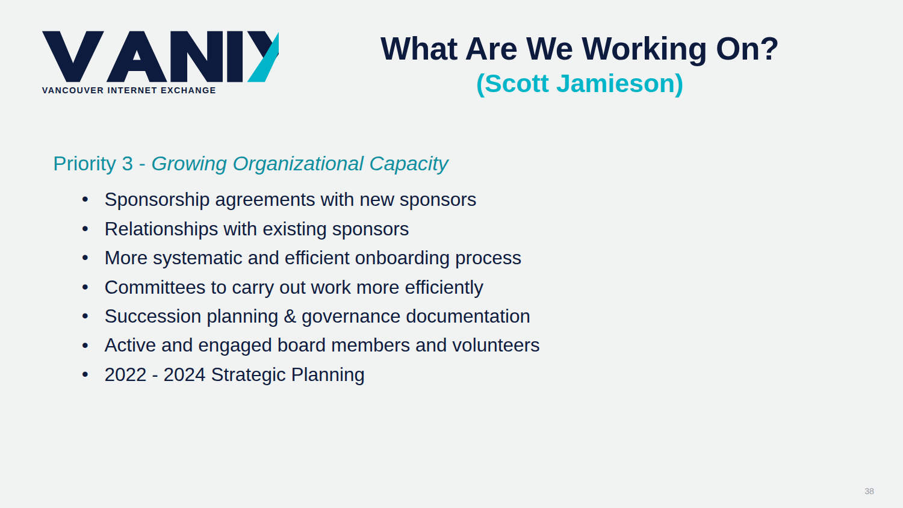VANCOUVER INTERNET EXCHANGE
What Are We Working On?
(Scott Jamieson)
Priority 3 - Growing Organizational Capacity
Sponsorship agreements with new sponsors
Relationships with existing sponsors
More systematic and efficient onboarding process
Committees to carry out work more efficiently
Succession planning & governance documentation
Active and engaged board members and volunteers
2022 - 2024 Strategic Planning
38